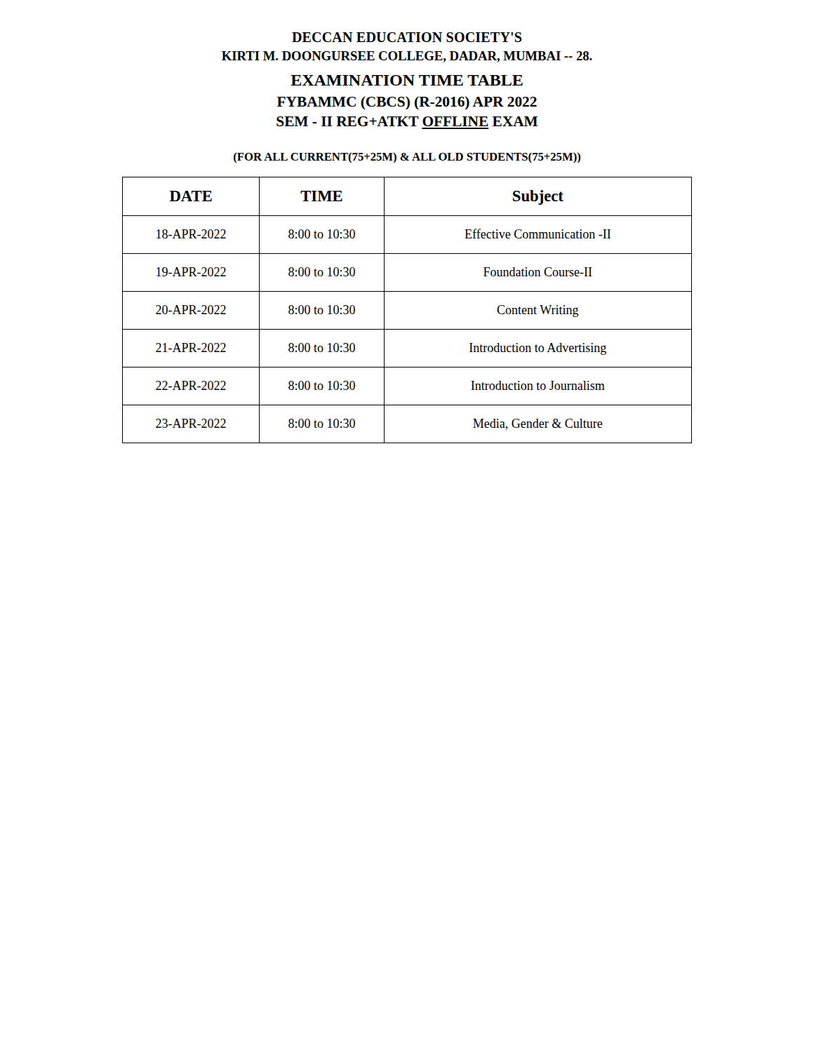DECCAN EDUCATION SOCIETY'S
KIRTI M. DOONGURSEE COLLEGE, DADAR, MUMBAI -- 28.
EXAMINATION TIME TABLE
FYBAMMC (CBCS) (R-2016) APR 2022
SEM - II REG+ATKT OFFLINE EXAM
(FOR ALL CURRENT(75+25M) & ALL OLD STUDENTS(75+25M))
| DATE | TIME | Subject |
| --- | --- | --- |
| 18-APR-2022 | 8:00 to 10:30 | Effective Communication -II |
| 19-APR-2022 | 8:00 to 10:30 | Foundation Course-II |
| 20-APR-2022 | 8:00 to 10:30 | Content Writing |
| 21-APR-2022 | 8:00 to 10:30 | Introduction to Advertising |
| 22-APR-2022 | 8:00 to 10:30 | Introduction to Journalism |
| 23-APR-2022 | 8:00 to 10:30 | Media, Gender & Culture |